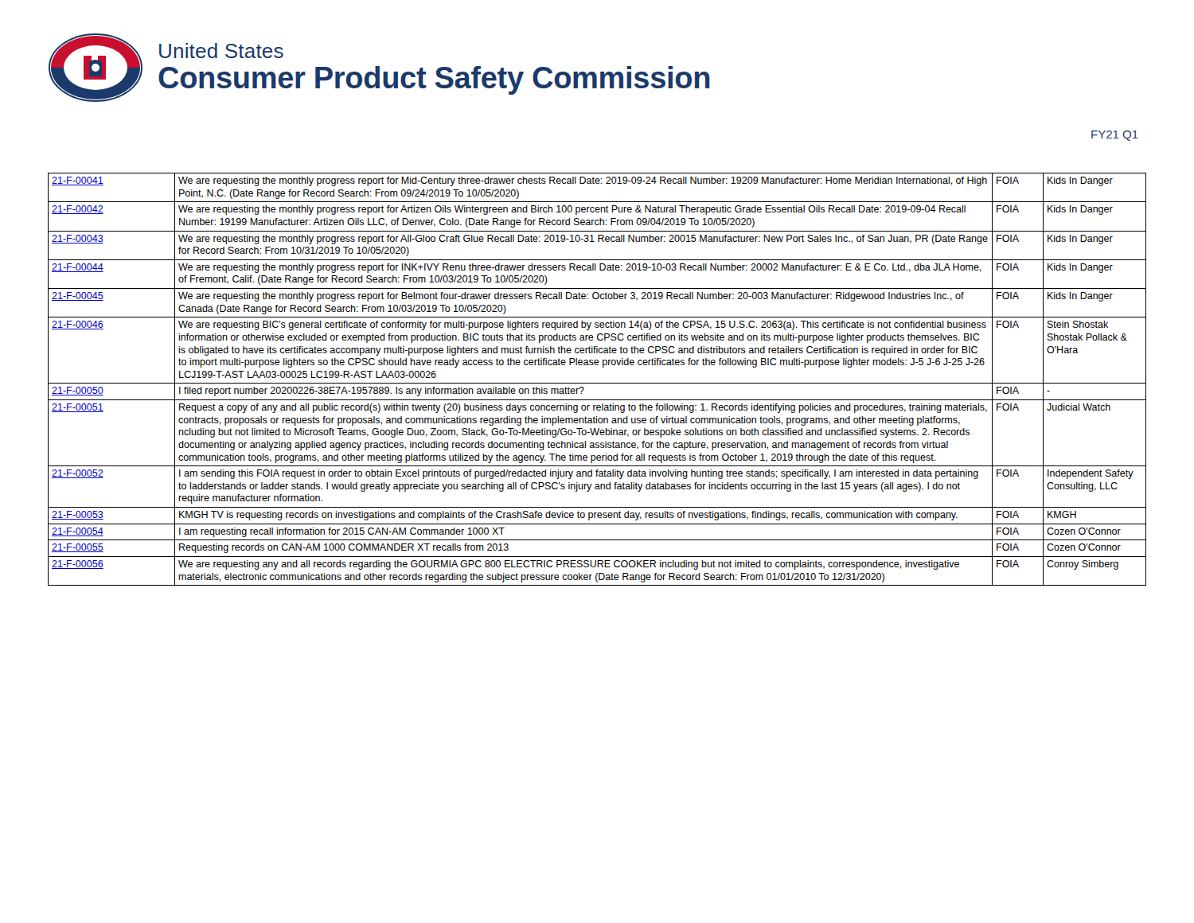United States
Consumer Product Safety Commission
FY21 Q1
| 21-F-00041 | We are requesting the monthly progress report for Mid-Century three-drawer chests Recall Date: 2019-09-24 Recall Number: 19209 Manufacturer: Home Meridian International, of High Point, N.C. (Date Range for Record Search: From 09/24/2019 To 10/05/2020) | FOIA | Kids In Danger |
| 21-F-00042 | We are requesting the monthly progress report for Artizen Oils Wintergreen and Birch 100 percent Pure & Natural Therapeutic Grade Essential Oils Recall Date: 2019-09-04 Recall Number: 19199 Manufacturer: Artizen Oils LLC, of Denver, Colo. (Date Range for Record Search: From 09/04/2019 To 10/05/2020) | FOIA | Kids In Danger |
| 21-F-00043 | We are requesting the monthly progress report for All-Gloo Craft Glue Recall Date: 2019-10-31 Recall Number: 20015 Manufacturer: New Port Sales Inc., of San Juan, PR (Date Range for Record Search: From 10/31/2019 To 10/05/2020) | FOIA | Kids In Danger |
| 21-F-00044 | We are requesting the monthly progress report for INK+IVY Renu three-drawer dressers Recall Date: 2019-10-03 Recall Number: 20002 Manufacturer: E & E Co. Ltd., dba JLA Home, of Fremont, Calif. (Date Range for Record Search: From 10/03/2019 To 10/05/2020) | FOIA | Kids In Danger |
| 21-F-00045 | We are requesting the monthly progress report for Belmont four-drawer dressers Recall Date: October 3, 2019 Recall Number: 20-003 Manufacturer: Ridgewood Industries Inc., of Canada (Date Range for Record Search: From 10/03/2019 To 10/05/2020) | FOIA | Kids In Danger |
| 21-F-00046 | We are requesting BIC's general certificate of conformity for multi-purpose lighters required by section 14(a) of the CPSA, 15 U.S.C. 2063(a). This certificate is not confidential business information or otherwise excluded or exempted from production. BIC touts that its products are CPSC certified on its website and on its multi-purpose lighter products themselves. BIC is obligated to have its certificates accompany multi-purpose lighters and must furnish the certificate to the CPSC and distributors and retailers Certification is required in order for BIC to import multi-purpose lighters so the CPSC should have ready access to the certificate Please provide certificates for the following BIC multi-purpose lighter models: J-5 J-6 J-25 J-26 LCJ199-T-AST LAA03-00025 LC199-R-AST LAA03-00026 | FOIA | Stein Shostak Shostak Pollack & O'Hara |
| 21-F-00050 | I filed report number 20200226-38E7A-1957889. Is any information available on this matter? | FOIA | - |
| 21-F-00051 | Request a copy of any and all public record(s) within twenty (20) business days concerning or relating to the following: 1. Records identifying policies and procedures, training materials, contracts, proposals or requests for proposals, and communications regarding the implementation and use of virtual communication tools, programs, and other meeting platforms, ncluding but not limited to Microsoft Teams, Google Duo, Zoom, Slack, Go-To-Meeting/Go-To-Webinar, or bespoke solutions on both classified and unclassified systems. 2. Records documenting or analyzing applied agency practices, including records documenting technical assistance, for the capture, preservation, and management of records from virtual communication tools, programs, and other meeting platforms utilized by the agency. The time period for all requests is from October 1, 2019 through the date of this request. | FOIA | Judicial Watch |
| 21-F-00052 | I am sending this FOIA request in order to obtain Excel printouts of purged/redacted injury and fatality data involving hunting tree stands; specifically, I am interested in data pertaining to ladderstands or ladder stands. I would greatly appreciate you searching all of CPSC's injury and fatality databases for incidents occurring in the last 15 years (all ages). I do not require manufacturer nformation. | FOIA | Independent Safety Consulting, LLC |
| 21-F-00053 | KMGH TV is requesting records on investigations and complaints of the CrashSafe device to present day, results of nvestigations, findings, recalls, communication with company. | FOIA | KMGH |
| 21-F-00054 | I am requesting recall information for 2015 CAN-AM Commander 1000 XT | FOIA | Cozen O'Connor |
| 21-F-00055 | Requesting records on CAN-AM 1000 COMMANDER XT recalls from 2013 | FOIA | Cozen O'Connor |
| 21-F-00056 | We are requesting any and all records regarding the GOURMIA GPC 800 ELECTRIC PRESSURE COOKER including but not imited to complaints, correspondence, investigative materials, electronic communications and other records regarding the subject pressure cooker (Date Range for Record Search: From 01/01/2010 To 12/31/2020) | FOIA | Conroy Simberg |